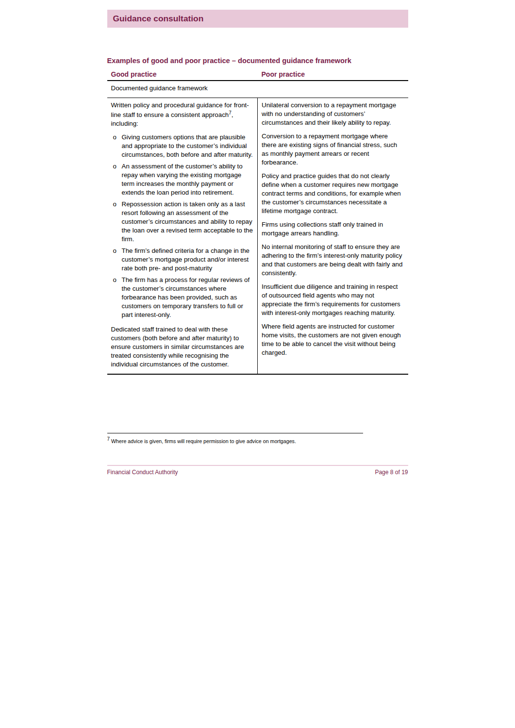Guidance consultation
Examples of good and poor practice – documented guidance framework
| Good practice | Poor practice |
| --- | --- |
| Documented guidance framework |
| Written policy and procedural guidance for front-line staff to ensure a consistent approach 7 , including: Giving customers options that are plausible and appropriate to the customer’s individual circumstances, both before and after maturity. An assessment of the customer’s ability to repay when varying the existing mortgage term increases the monthly payment or extends the loan period into retirement. Repossession action is taken only as a last resort following an assessment of the customer’s circumstances and ability to repay the loan over a revised term acceptable to the firm. The firm’s defined criteria for a change in the customer’s mortgage product and/or interest rate both pre- and post-maturity The firm has a process for regular reviews of the customer’s circumstances where forbearance has been provided, such as customers on temporary transfers to full or part interest-only. Dedicated staff trained to deal with these customers (both before and after maturity) to ensure customers in similar circumstances are treated consistently while recognising the individual circumstances of the customer. | Unilateral conversion to a repayment mortgage with no understanding of customers’ circumstances and their likely ability to repay. Conversion to a repayment mortgage where there are existing signs of financial stress, such as monthly payment arrears or recent forbearance. Policy and practice guides that do not clearly define when a customer requires new mortgage contract terms and conditions, for example when the customer’s circumstances necessitate a lifetime mortgage contract. Firms using collections staff only trained in mortgage arrears handling. No internal monitoring of staff to ensure they are adhering to the firm’s interest-only maturity policy and that customers are being dealt with fairly and consistently. Insufficient due diligence and training in respect of outsourced field agents who may not appreciate the firm’s requirements for customers with interest-only mortgages reaching maturity. Where field agents are instructed for customer home visits, the customers are not given enough time to be able to cancel the visit without being charged. |
7 Where advice is given, firms will require permission to give advice on mortgages.
Financial Conduct Authority Page 8 of 19